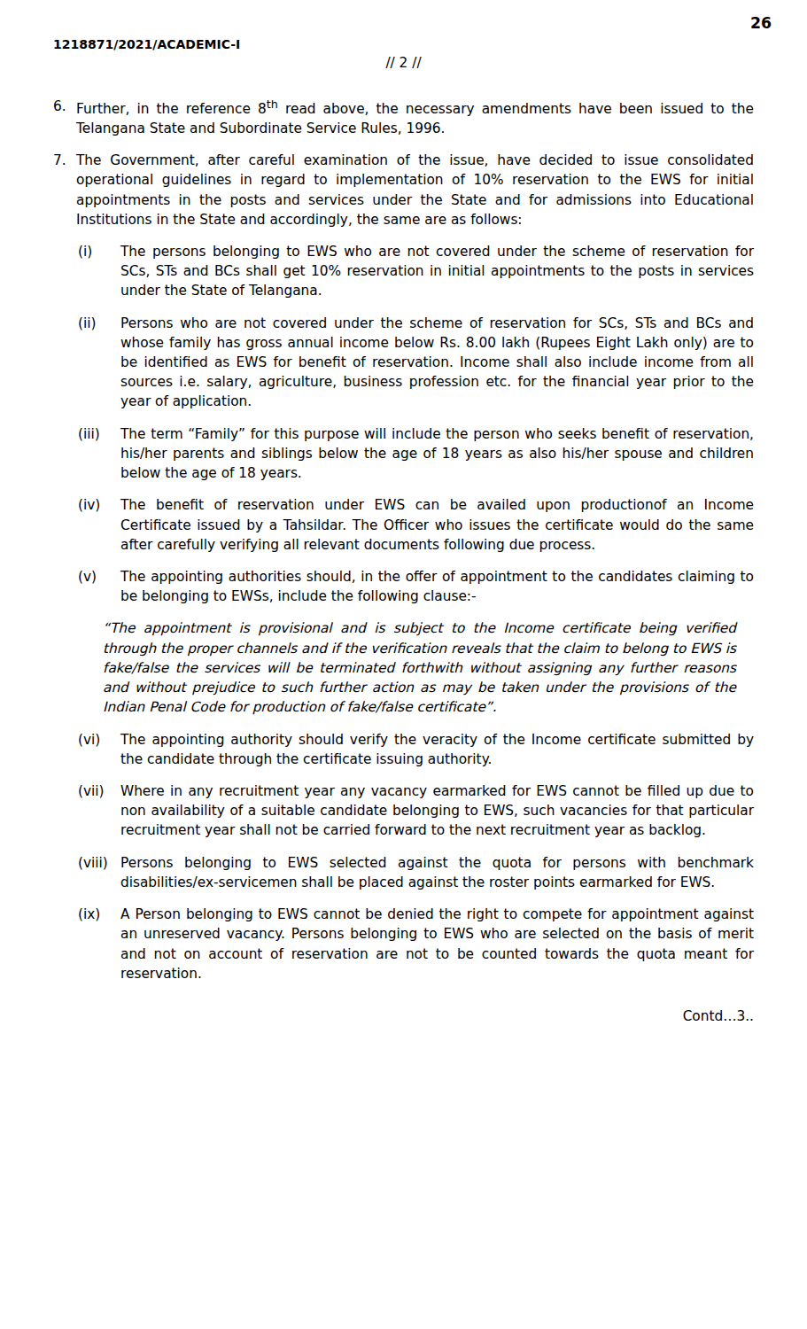26
1218871/2021/ACADEMIC-I
// 2 //
6.
Further, in the reference 8th read above, the necessary amendments have been issued to the Telangana State and Subordinate Service Rules, 1996.
7.
The Government, after careful examination of the issue, have decided to issue consolidated operational guidelines in regard to implementation of 10% reservation to the EWS for initial appointments in the posts and services under the State and for admissions into Educational Institutions in the State and accordingly, the same are as follows:
(i)
The persons belonging to EWS who are not covered under the scheme of reservation for SCs, STs and BCs shall get 10% reservation in initial appointments to the posts in services under the State of Telangana.
(ii)
Persons who are not covered under the scheme of reservation for SCs, STs and BCs and whose family has gross annual income below Rs. 8.00 lakh (Rupees Eight Lakh only) are to be identified as EWS for benefit of reservation. Income shall also include income from all sources i.e. salary, agriculture, business profession etc. for the financial year prior to the year of application.
(iii)
The term “Family” for this purpose will include the person who seeks benefit of reservation, his/her parents and siblings below the age of 18 years as also his/her spouse and children below the age of 18 years.
(iv)
The benefit of reservation under EWS can be availed upon productionof an Income Certificate issued by a Tahsildar. The Officer who issues the certificate would do the same after carefully verifying all relevant documents following due process.
(v)
The appointing authorities should, in the offer of appointment to the candidates claiming to be belonging to EWSs, include the following clause:-
“The appointment is provisional and is subject to the Income certificate being verified through the proper channels and if the verification reveals that the claim to belong to EWS is fake/false the services will be terminated forthwith without assigning any further reasons and without prejudice to such further action as may be taken under the provisions of the Indian Penal Code for production of fake/false certificate”.
(vi)
The appointing authority should verify the veracity of the Income certificate submitted by the candidate through the certificate issuing authority.
(vii)
Where in any recruitment year any vacancy earmarked for EWS cannot be filled up due to non availability of a suitable candidate belonging to EWS, such vacancies for that particular recruitment year shall not be carried forward to the next recruitment year as backlog.
(viii)
Persons belonging to EWS selected against the quota for persons with benchmark disabilities/ex-servicemen shall be placed against the roster points earmarked for EWS.
(ix)
A Person belonging to EWS cannot be denied the right to compete for appointment against an unreserved vacancy. Persons belonging to EWS who are selected on the basis of merit and not on account of reservation are not to be counted towards the quota meant for reservation.
Contd…3..